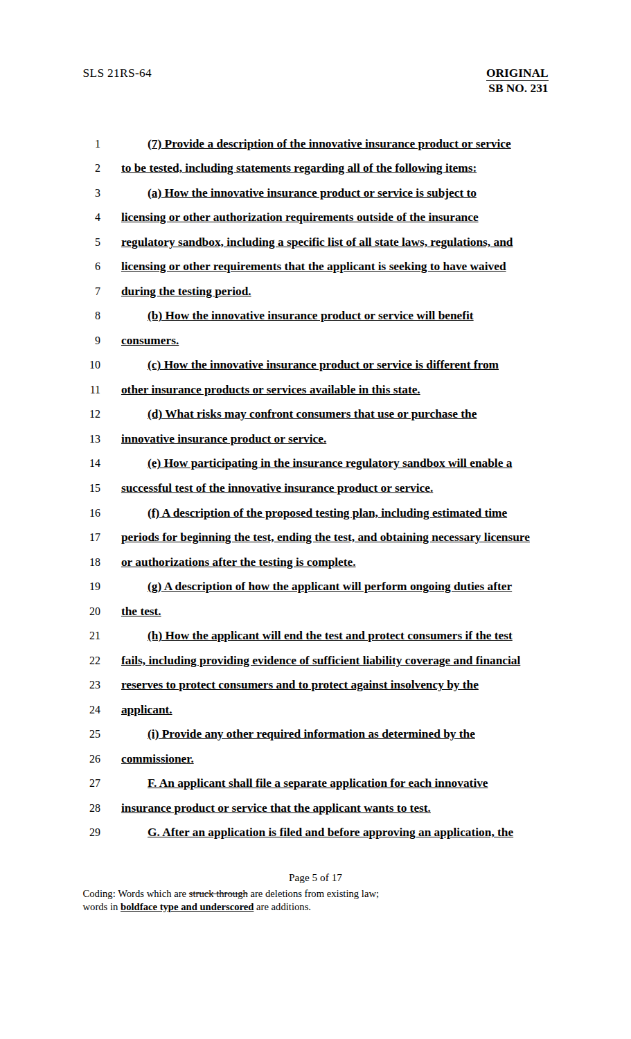SLS 21RS-64
ORIGINAL SB NO. 231
(7) Provide a description of the innovative insurance product or service
to be tested, including statements regarding all of the following items:
(a) How the innovative insurance product or service is subject to
licensing or other authorization requirements outside of the insurance
regulatory sandbox, including a specific list of all state laws, regulations, and
licensing or other requirements that the applicant is seeking to have waived
during the testing period.
(b) How the innovative insurance product or service will benefit
consumers.
(c) How the innovative insurance product or service is different from
other insurance products or services available in this state.
(d) What risks may confront consumers that use or purchase the
innovative insurance product or service.
(e) How participating in the insurance regulatory sandbox will enable a
successful test of the innovative insurance product or service.
(f) A description of the proposed testing plan, including estimated time
periods for beginning the test, ending the test, and obtaining necessary licensure
or authorizations after the testing is complete.
(g) A description of how the applicant will perform ongoing duties after
the test.
(h) How the applicant will end the test and protect consumers if the test
fails, including providing evidence of sufficient liability coverage and financial
reserves to protect consumers and to protect against insolvency by the
applicant.
(i) Provide any other required information as determined by the
commissioner.
F. An applicant shall file a separate application for each innovative
insurance product or service that the applicant wants to test.
G. After an application is filed and before approving an application, the
Page 5 of 17
Coding: Words which are struck through are deletions from existing law;
words in boldface type and underscored are additions.